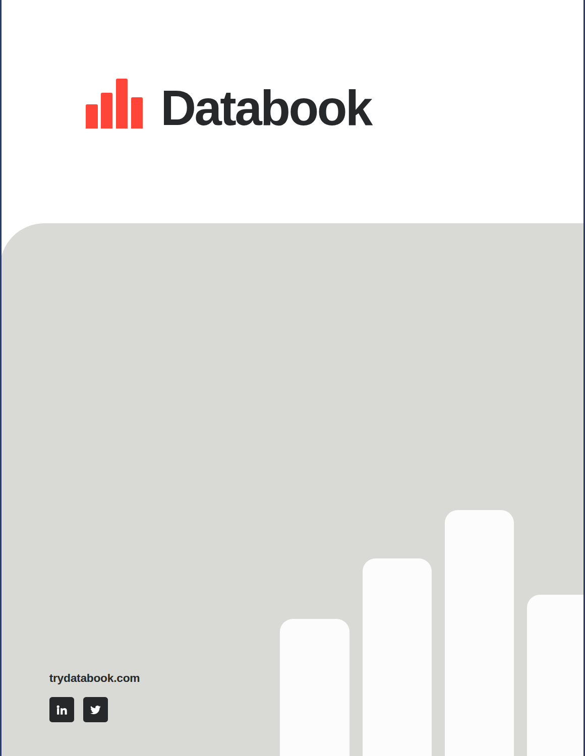Databook
trydatabook.com
LinkedIn
Twitter